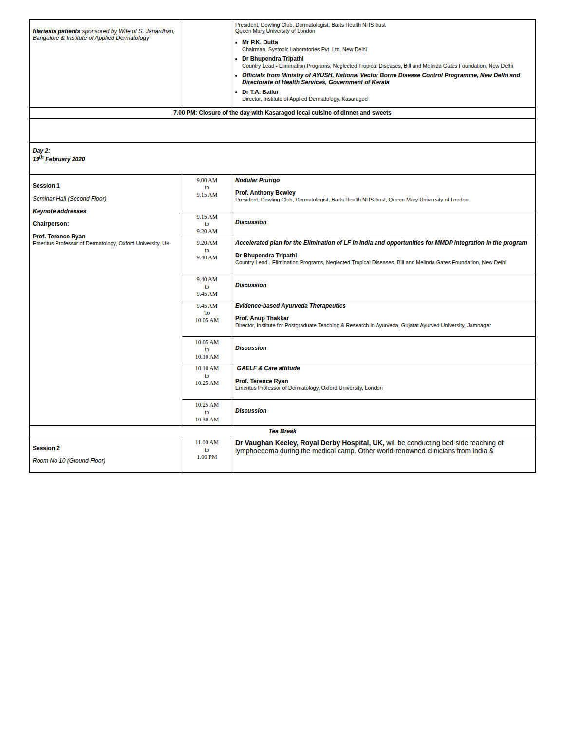| filariasis patients sponsored by Wife of S. Janardhan, Bangalore & Institute of Applied Dermatology | | President, Dowling Club, Dermatologist, Barts Health NHS trust Queen Mary University of London Mr P.K. Dutta Chairman, Systopic Laboratories Pvt. Ltd, New Delhi Dr Bhupendra Tripathi Country Lead - Elimination Programs, Neglected Tropical Diseases, Bill and Melinda Gates Foundation, New Delhi Officials from Ministry of AYUSH, National Vector Borne Disease Control Programme, New Delhi and Directorate of Health Services, Government of Kerala Dr T.A. Bailur Director, Institute of Applied Dermatology, Kasaragod |
| 7.00 PM: Closure of the day with Kasaragod local cuisine of dinner and sweets |
| Day 2: 19 th February 2020 |
| Session 1 Seminar Hall (Second Floor) Keynote addresses Chairperson: Prof. Terence Ryan Emeritus Professor of Dermatology, Oxford University, UK | 9.00 AM to 9.15 AM | Nodular Prurigo Prof. Anthony Bewley President, Dowling Club, Dermatologist, Barts Health NHS trust, Queen Mary University of London |
| 9.15 AM to 9.20 AM | Discussion |
| 9.20 AM to 9.40 AM | Accelerated plan for the Elimination of LF in India and opportunities for MMDP integration in the program Dr Bhupendra Tripathi Country Lead - Elimination Programs, Neglected Tropical Diseases, Bill and Melinda Gates Foundation, New Delhi |
| 9.40 AM to 9.45 AM | Discussion |
| 9.45 AM To 10.05 AM | Evidence-based Ayurveda Therapeutics Prof. Anup Thakkar Director, Institute for Postgraduate Teaching & Research in Ayurveda, Gujarat Ayurved University, Jamnagar |
| 10.05 AM to 10.10 AM | Discussion |
| 10.10 AM to 10.25 AM | GAELF & Care attitude Prof. Terence Ryan Emeritus Professor of Dermatology, Oxford University, London |
| 10.25 AM to 10.30 AM | Discussion |
| Tea Break |
| Session 2 Room No 10 (Ground Floor) | 11.00 AM to 1.00 PM | Dr Vaughan Keeley, Royal Derby Hospital, UK, will be conducting bed-side teaching of lymphoedema during the medical camp. Other world-renowned clinicians from India & |